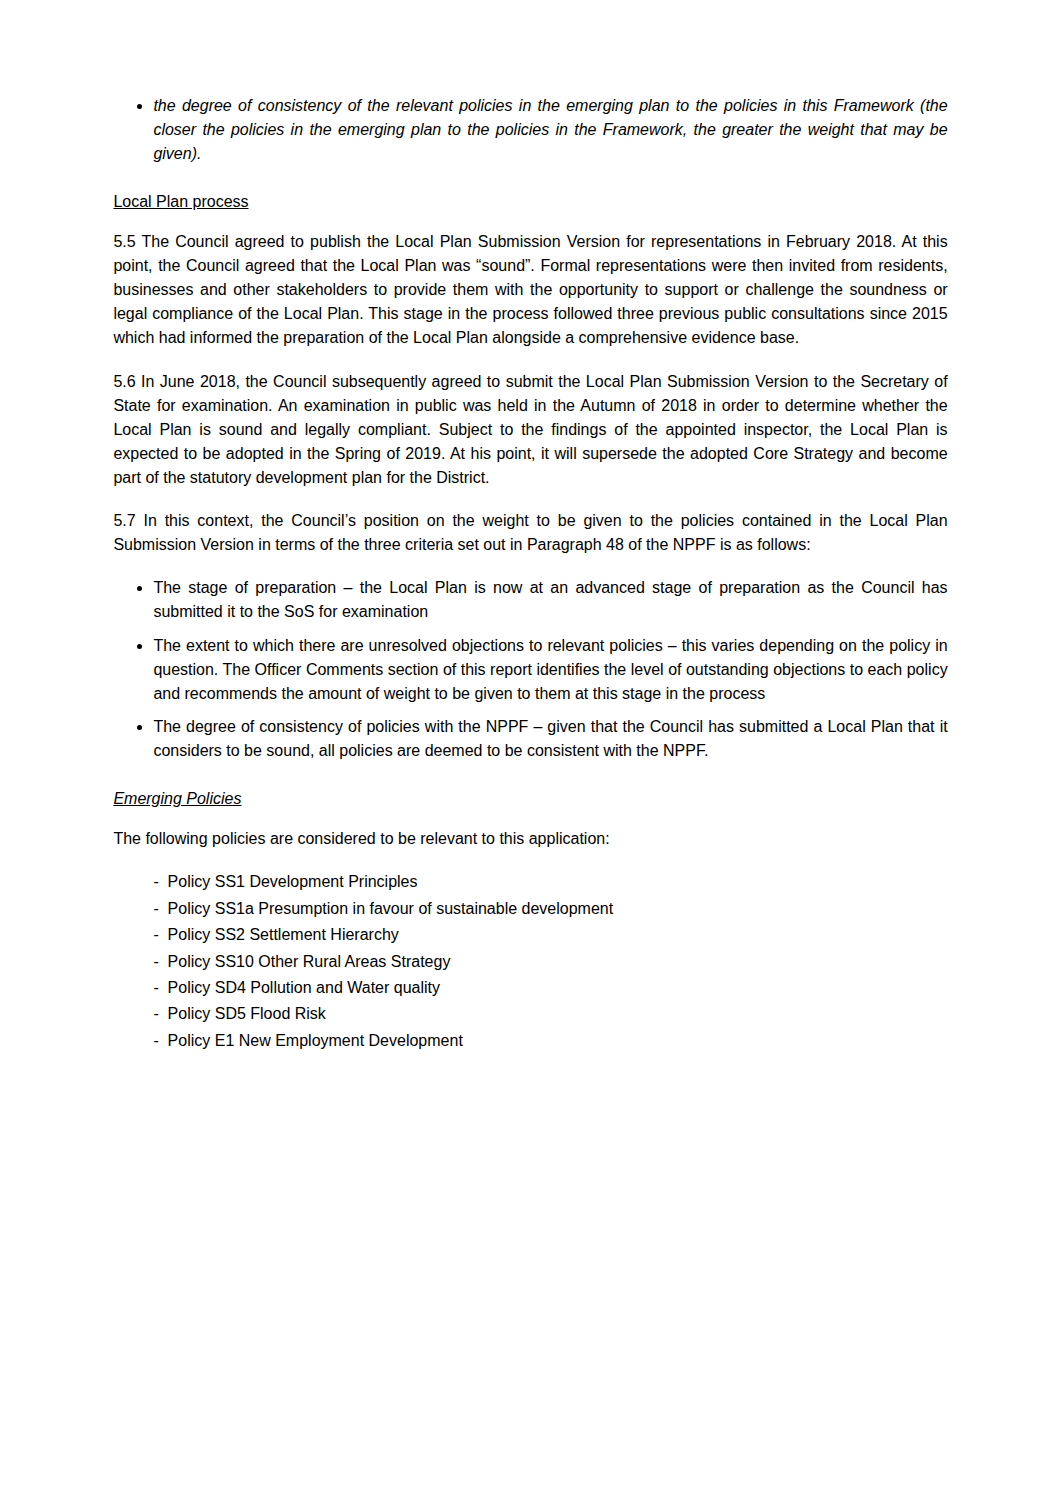the degree of consistency of the relevant policies in the emerging plan to the policies in this Framework (the closer the policies in the emerging plan to the policies in the Framework, the greater the weight that may be given).
Local Plan process
5.5 The Council agreed to publish the Local Plan Submission Version for representations in February 2018. At this point, the Council agreed that the Local Plan was “sound”. Formal representations were then invited from residents, businesses and other stakeholders to provide them with the opportunity to support or challenge the soundness or legal compliance of the Local Plan. This stage in the process followed three previous public consultations since 2015 which had informed the preparation of the Local Plan alongside a comprehensive evidence base.
5.6 In June 2018, the Council subsequently agreed to submit the Local Plan Submission Version to the Secretary of State for examination. An examination in public was held in the Autumn of 2018 in order to determine whether the Local Plan is sound and legally compliant. Subject to the findings of the appointed inspector, the Local Plan is expected to be adopted in the Spring of 2019. At his point, it will supersede the adopted Core Strategy and become part of the statutory development plan for the District.
5.7 In this context, the Council’s position on the weight to be given to the policies contained in the Local Plan Submission Version in terms of the three criteria set out in Paragraph 48 of the NPPF is as follows:
The stage of preparation – the Local Plan is now at an advanced stage of preparation as the Council has submitted it to the SoS for examination
The extent to which there are unresolved objections to relevant policies – this varies depending on the policy in question. The Officer Comments section of this report identifies the level of outstanding objections to each policy and recommends the amount of weight to be given to them at this stage in the process
The degree of consistency of policies with the NPPF – given that the Council has submitted a Local Plan that it considers to be sound, all policies are deemed to be consistent with the NPPF.
Emerging Policies
The following policies are considered to be relevant to this application:
Policy SS1 Development Principles
Policy SS1a Presumption in favour of sustainable development
Policy SS2 Settlement Hierarchy
Policy SS10 Other Rural Areas Strategy
Policy SD4 Pollution and Water quality
Policy SD5 Flood Risk
Policy E1 New Employment Development